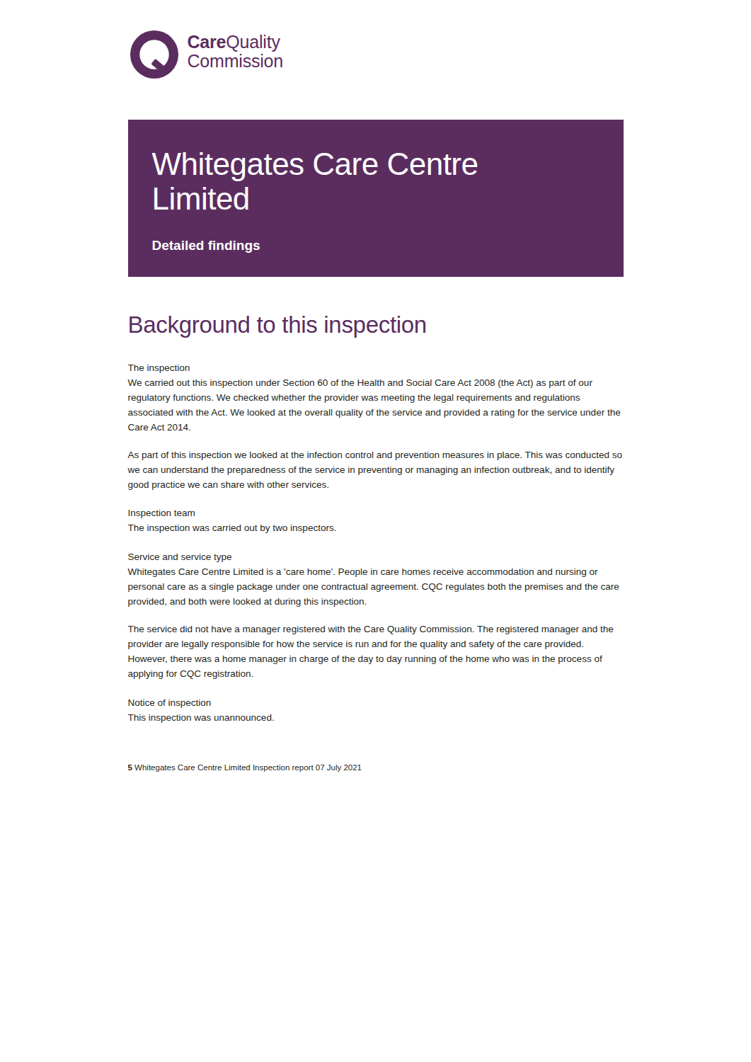Care Quality
Commission
Whitegates Care Centre
Limited
Detailed findings
Background to this inspection
The inspection
We carried out this inspection under Section 60 of the Health and Social Care Act 2008 (the Act) as part of our regulatory functions. We checked whether the provider was meeting the legal requirements and regulations associated with the Act. We looked at the overall quality of the service and provided a rating for the service under the Care Act 2014.
As part of this inspection we looked at the infection control and prevention measures in place. This was conducted so we can understand the preparedness of the service in preventing or managing an infection outbreak, and to identify good practice we can share with other services.
Inspection team
The inspection was carried out by two inspectors.
Service and service type
Whitegates Care Centre Limited is a 'care home'. People in care homes receive accommodation and nursing or personal care as a single package under one contractual agreement. CQC regulates both the premises and the care provided, and both were looked at during this inspection.
The service did not have a manager registered with the Care Quality Commission. The registered manager and the provider are legally responsible for how the service is run and for the quality and safety of the care provided. However, there was a home manager in charge of the day to day running of the home who was in the process of applying for CQC registration.
Notice of inspection
This inspection was unannounced.
5 Whitegates Care Centre Limited Inspection report 07 July 2021